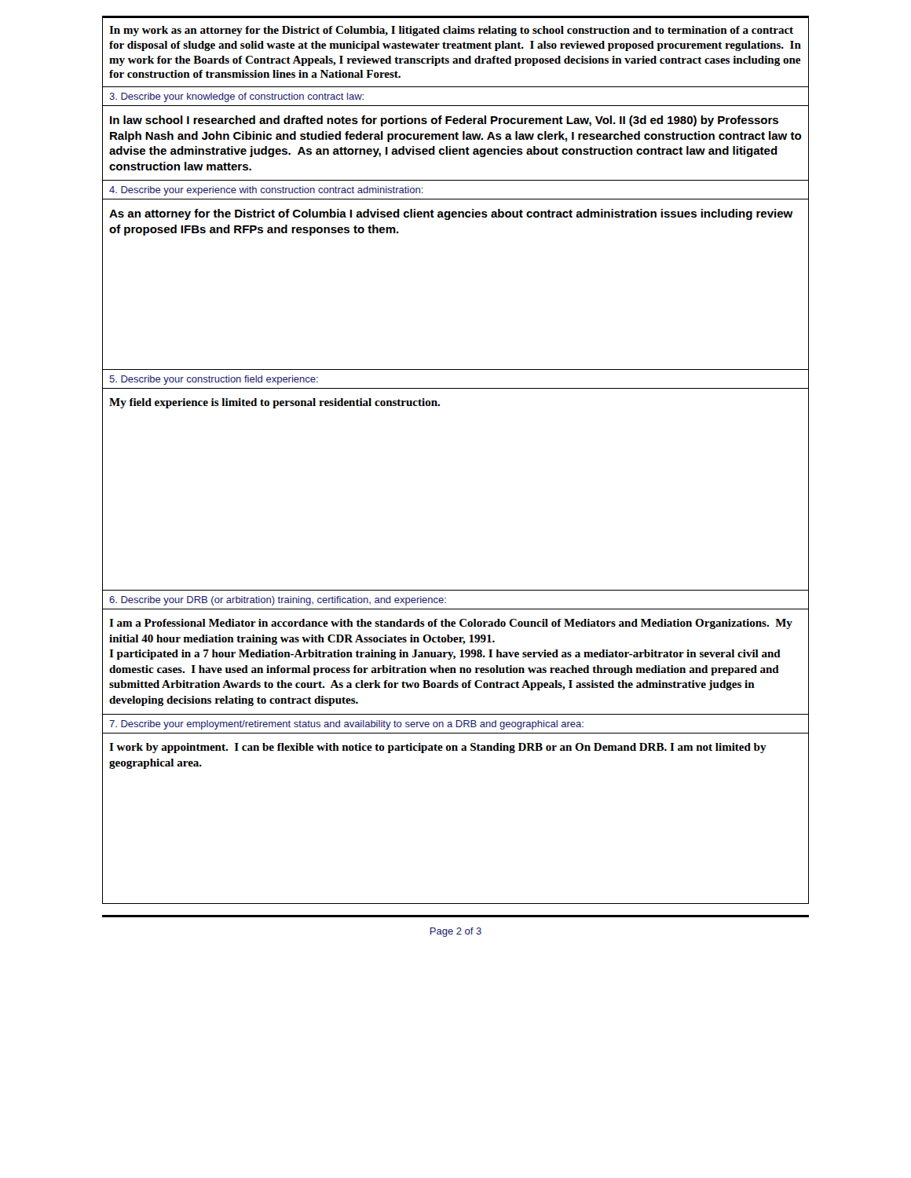In my work as an attorney for the District of Columbia, I litigated claims relating to school construction and to termination of a contract for disposal of sludge and solid waste at the municipal wastewater treatment plant. I also reviewed proposed procurement regulations. In my work for the Boards of Contract Appeals, I reviewed transcripts and drafted proposed decisions in varied contract cases including one for construction of transmission lines in a National Forest.
3. Describe your knowledge of construction contract law:
In law school I researched and drafted notes for portions of Federal Procurement Law, Vol. II (3d ed 1980) by Professors Ralph Nash and John Cibinic and studied federal procurement law. As a law clerk, I researched construction contract law to advise the adminstrative judges. As an attorney, I advised client agencies about construction contract law and litigated construction law matters.
4. Describe your experience with construction contract administration:
As an attorney for the District of Columbia I advised client agencies about contract administration issues including review of proposed IFBs and RFPs and responses to them.
5. Describe your construction field experience:
My field experience is limited to personal residential construction.
6. Describe your DRB (or arbitration) training, certification, and experience:
I am a Professional Mediator in accordance with the standards of the Colorado Council of Mediators and Mediation Organizations. My initial 40 hour mediation training was with CDR Associates in October, 1991.
I participated in a 7 hour Mediation-Arbitration training in January, 1998. I have servied as a mediator-arbitrator in several civil and domestic cases. I have used an informal process for arbitration when no resolution was reached through mediation and prepared and submitted Arbitration Awards to the court. As a clerk for two Boards of Contract Appeals, I assisted the adminstrative judges in developing decisions relating to contract disputes.
7. Describe your employment/retirement status and availability to serve on a DRB and geographical area:
I work by appointment. I can be flexible with notice to participate on a Standing DRB or an On Demand DRB. I am not limited by geographical area.
Page 2 of 3